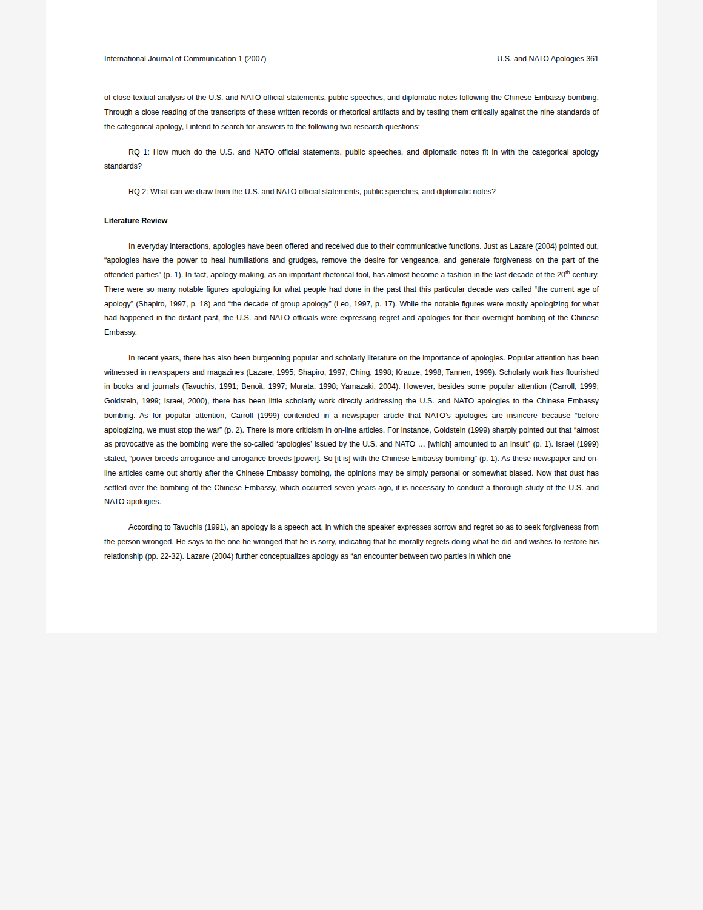International Journal of Communication 1 (2007) U.S. and NATO Apologies 361
of close textual analysis of the U.S. and NATO official statements, public speeches, and diplomatic notes following the Chinese Embassy bombing. Through a close reading of the transcripts of these written records or rhetorical artifacts and by testing them critically against the nine standards of the categorical apology, I intend to search for answers to the following two research questions:
RQ 1: How much do the U.S. and NATO official statements, public speeches, and diplomatic notes fit in with the categorical apology standards?
RQ 2: What can we draw from the U.S. and NATO official statements, public speeches, and diplomatic notes?
Literature Review
In everyday interactions, apologies have been offered and received due to their communicative functions. Just as Lazare (2004) pointed out, “apologies have the power to heal humiliations and grudges, remove the desire for vengeance, and generate forgiveness on the part of the offended parties” (p. 1). In fact, apology-making, as an important rhetorical tool, has almost become a fashion in the last decade of the 20th century. There were so many notable figures apologizing for what people had done in the past that this particular decade was called “the current age of apology” (Shapiro, 1997, p. 18) and “the decade of group apology” (Leo, 1997, p. 17). While the notable figures were mostly apologizing for what had happened in the distant past, the U.S. and NATO officials were expressing regret and apologies for their overnight bombing of the Chinese Embassy.
In recent years, there has also been burgeoning popular and scholarly literature on the importance of apologies. Popular attention has been witnessed in newspapers and magazines (Lazare, 1995; Shapiro, 1997; Ching, 1998; Krauze, 1998; Tannen, 1999). Scholarly work has flourished in books and journals (Tavuchis, 1991; Benoit, 1997; Murata, 1998; Yamazaki, 2004). However, besides some popular attention (Carroll, 1999; Goldstein, 1999; Israel, 2000), there has been little scholarly work directly addressing the U.S. and NATO apologies to the Chinese Embassy bombing. As for popular attention, Carroll (1999) contended in a newspaper article that NATO’s apologies are insincere because “before apologizing, we must stop the war” (p. 2). There is more criticism in on-line articles. For instance, Goldstein (1999) sharply pointed out that “almost as provocative as the bombing were the so-called ‘apologies’ issued by the U.S. and NATO … [which] amounted to an insult” (p. 1). Israel (1999) stated, “power breeds arrogance and arrogance breeds [power]. So [it is] with the Chinese Embassy bombing” (p. 1). As these newspaper and on-line articles came out shortly after the Chinese Embassy bombing, the opinions may be simply personal or somewhat biased. Now that dust has settled over the bombing of the Chinese Embassy, which occurred seven years ago, it is necessary to conduct a thorough study of the U.S. and NATO apologies.
According to Tavuchis (1991), an apology is a speech act, in which the speaker expresses sorrow and regret so as to seek forgiveness from the person wronged. He says to the one he wronged that he is sorry, indicating that he morally regrets doing what he did and wishes to restore his relationship (pp. 22-32). Lazare (2004) further conceptualizes apology as “an encounter between two parties in which one